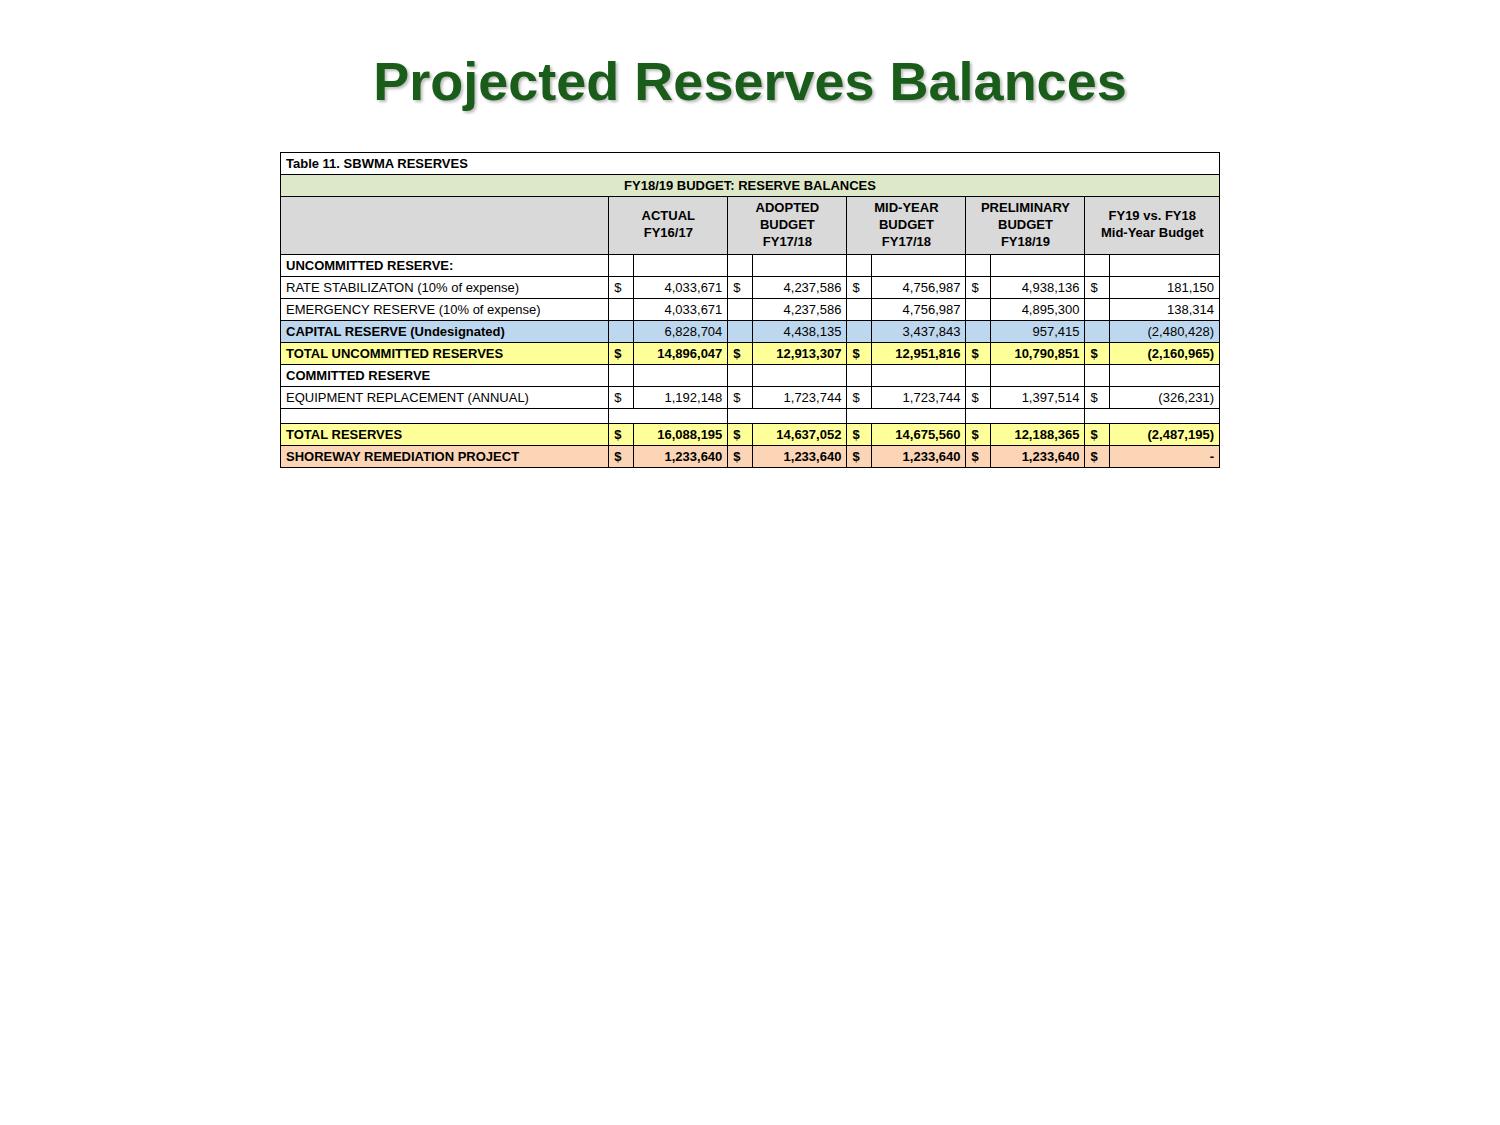Projected Reserves Balances
| Table 11. SBWMA RESERVES |
| FY18/19 BUDGET: RESERVE BALANCES |
| | ACTUAL FY16/17 | ADOPTED BUDGET FY17/18 | MID-YEAR BUDGET FY17/18 | PRELIMINARY BUDGET FY18/19 | FY19 vs. FY18 Mid-Year Budget |
| UNCOMMITTED RESERVE: | | | | | | | | | | |
| RATE STABILIZATON (10% of expense) | $ | 4,033,671 | $ | 4,237,586 | $ | 4,756,987 | $ | 4,938,136 | $ | 181,150 |
| EMERGENCY RESERVE (10% of expense) | | 4,033,671 | | 4,237,586 | | 4,756,987 | | 4,895,300 | | 138,314 |
| CAPITAL RESERVE (Undesignated) | | 6,828,704 | | 4,438,135 | | 3,437,843 | | 957,415 | | (2,480,428) |
| TOTAL UNCOMMITTED RESERVES | $ | 14,896,047 | $ | 12,913,307 | $ | 12,951,816 | $ | 10,790,851 | $ | (2,160,965) |
| COMMITTED RESERVE | | | | | | | | | | |
| EQUIPMENT REPLACEMENT (ANNUAL) | $ | 1,192,148 | $ | 1,723,744 | $ | 1,723,744 | $ | 1,397,514 | $ | (326,231) |
| TOTAL RESERVES | $ | 16,088,195 | $ | 14,637,052 | $ | 14,675,560 | $ | 12,188,365 | $ | (2,487,195) |
| SHOREWAY REMEDIATION PROJECT | $ | 1,233,640 | $ | 1,233,640 | $ | 1,233,640 | $ | 1,233,640 | $ | - |